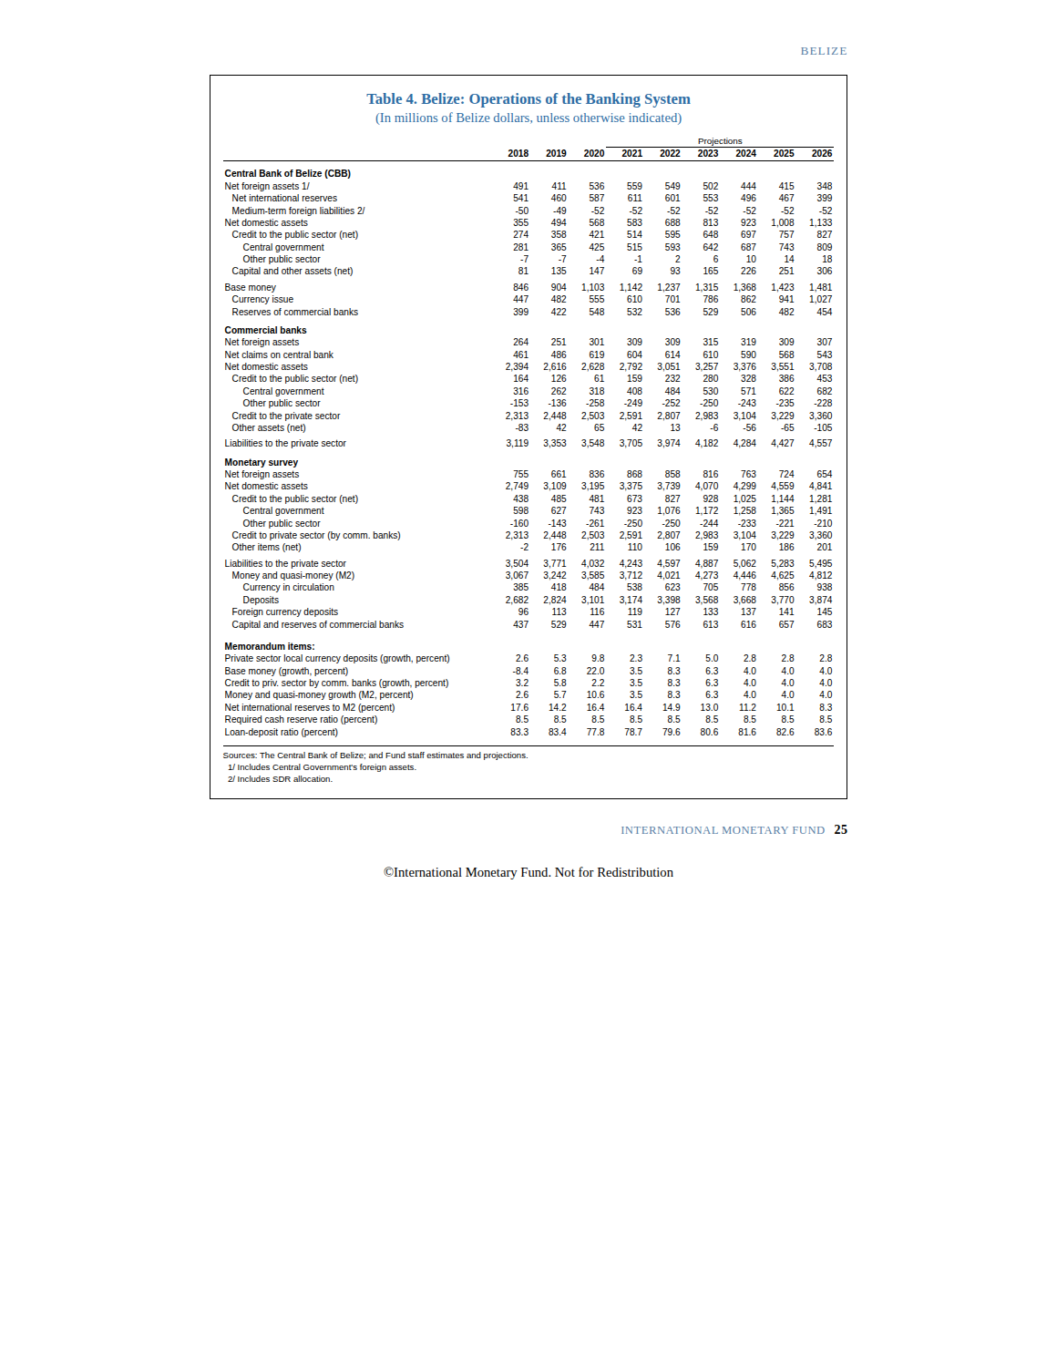BELIZE
Table 4. Belize: Operations of the Banking System
(In millions of Belize dollars, unless otherwise indicated)
| | | | | Projections |
| | 2018 | 2019 | 2020 | 2021 | 2022 | 2023 | 2024 | 2025 | 2026 |
| Central Bank of Belize (CBB) | |
| Net foreign assets 1/ | 491 | 411 | 536 | 559 | 549 | 502 | 444 | 415 | 348 |
| Net international reserves | 541 | 460 | 587 | 611 | 601 | 553 | 496 | 467 | 399 |
| Medium-term foreign liabilities 2/ | -50 | -49 | -52 | -52 | -52 | -52 | -52 | -52 | -52 |
| Net domestic assets | 355 | 494 | 568 | 583 | 688 | 813 | 923 | 1,008 | 1,133 |
| Credit to the public sector (net) | 274 | 358 | 421 | 514 | 595 | 648 | 697 | 757 | 827 |
| Central government | 281 | 365 | 425 | 515 | 593 | 642 | 687 | 743 | 809 |
| Other public sector | -7 | -7 | -4 | -1 | 2 | 6 | 10 | 14 | 18 |
| Capital and other assets (net) | 81 | 135 | 147 | 69 | 93 | 165 | 226 | 251 | 306 |
| Base money | 846 | 904 | 1,103 | 1,142 | 1,237 | 1,315 | 1,368 | 1,423 | 1,481 |
| Currency issue | 447 | 482 | 555 | 610 | 701 | 786 | 862 | 941 | 1,027 |
| Reserves of commercial banks | 399 | 422 | 548 | 532 | 536 | 529 | 506 | 482 | 454 |
| Commercial banks | |
| Net foreign assets | 264 | 251 | 301 | 309 | 309 | 315 | 319 | 309 | 307 |
| Net claims on central bank | 461 | 486 | 619 | 604 | 614 | 610 | 590 | 568 | 543 |
| Net domestic assets | 2,394 | 2,616 | 2,628 | 2,792 | 3,051 | 3,257 | 3,376 | 3,551 | 3,708 |
| Credit to the public sector (net) | 164 | 126 | 61 | 159 | 232 | 280 | 328 | 386 | 453 |
| Central government | 316 | 262 | 318 | 408 | 484 | 530 | 571 | 622 | 682 |
| Other public sector | -153 | -136 | -258 | -249 | -252 | -250 | -243 | -235 | -228 |
| Credit to the private sector | 2,313 | 2,448 | 2,503 | 2,591 | 2,807 | 2,983 | 3,104 | 3,229 | 3,360 |
| Other assets (net) | -83 | 42 | 65 | 42 | 13 | -6 | -56 | -65 | -105 |
| Liabilities to the private sector | 3,119 | 3,353 | 3,548 | 3,705 | 3,974 | 4,182 | 4,284 | 4,427 | 4,557 |
| Monetary survey | |
| Net foreign assets | 755 | 661 | 836 | 868 | 858 | 816 | 763 | 724 | 654 |
| Net domestic assets | 2,749 | 3,109 | 3,195 | 3,375 | 3,739 | 4,070 | 4,299 | 4,559 | 4,841 |
| Credit to the public sector (net) | 438 | 485 | 481 | 673 | 827 | 928 | 1,025 | 1,144 | 1,281 |
| Central government | 598 | 627 | 743 | 923 | 1,076 | 1,172 | 1,258 | 1,365 | 1,491 |
| Other public sector | -160 | -143 | -261 | -250 | -250 | -244 | -233 | -221 | -210 |
| Credit to private sector (by comm. banks) | 2,313 | 2,448 | 2,503 | 2,591 | 2,807 | 2,983 | 3,104 | 3,229 | 3,360 |
| Other items (net) | -2 | 176 | 211 | 110 | 106 | 159 | 170 | 186 | 201 |
| Liabilities to the private sector | 3,504 | 3,771 | 4,032 | 4,243 | 4,597 | 4,887 | 5,062 | 5,283 | 5,495 |
| Money and quasi-money (M2) | 3,067 | 3,242 | 3,585 | 3,712 | 4,021 | 4,273 | 4,446 | 4,625 | 4,812 |
| Currency in circulation | 385 | 418 | 484 | 538 | 623 | 705 | 778 | 856 | 938 |
| Deposits | 2,682 | 2,824 | 3,101 | 3,174 | 3,398 | 3,568 | 3,668 | 3,770 | 3,874 |
| Foreign currency deposits | 96 | 113 | 116 | 119 | 127 | 133 | 137 | 141 | 145 |
| Capital and reserves of commercial banks | 437 | 529 | 447 | 531 | 576 | 613 | 616 | 657 | 683 |
| Memorandum items: | |
| Private sector local currency deposits (growth, percent) | 2.6 | 5.3 | 9.8 | 2.3 | 7.1 | 5.0 | 2.8 | 2.8 | 2.8 |
| Base money (growth, percent) | -8.4 | 6.8 | 22.0 | 3.5 | 8.3 | 6.3 | 4.0 | 4.0 | 4.0 |
| Credit to priv. sector by comm. banks (growth, percent) | 3.2 | 5.8 | 2.2 | 3.5 | 8.3 | 6.3 | 4.0 | 4.0 | 4.0 |
| Money and quasi-money growth (M2, percent) | 2.6 | 5.7 | 10.6 | 3.5 | 8.3 | 6.3 | 4.0 | 4.0 | 4.0 |
| Net international reserves to M2 (percent) | 17.6 | 14.2 | 16.4 | 16.4 | 14.9 | 13.0 | 11.2 | 10.1 | 8.3 |
| Required cash reserve ratio (percent) | 8.5 | 8.5 | 8.5 | 8.5 | 8.5 | 8.5 | 8.5 | 8.5 | 8.5 |
| Loan-deposit ratio (percent) | 83.3 | 83.4 | 77.8 | 78.7 | 79.6 | 80.6 | 81.6 | 82.6 | 83.6 |
Sources: The Central Bank of Belize; and Fund staff estimates and projections.
1/ Includes Central Government's foreign assets.
2/ Includes SDR allocation.
INTERNATIONAL MONETARY FUND 25
©International Monetary Fund. Not for Redistribution